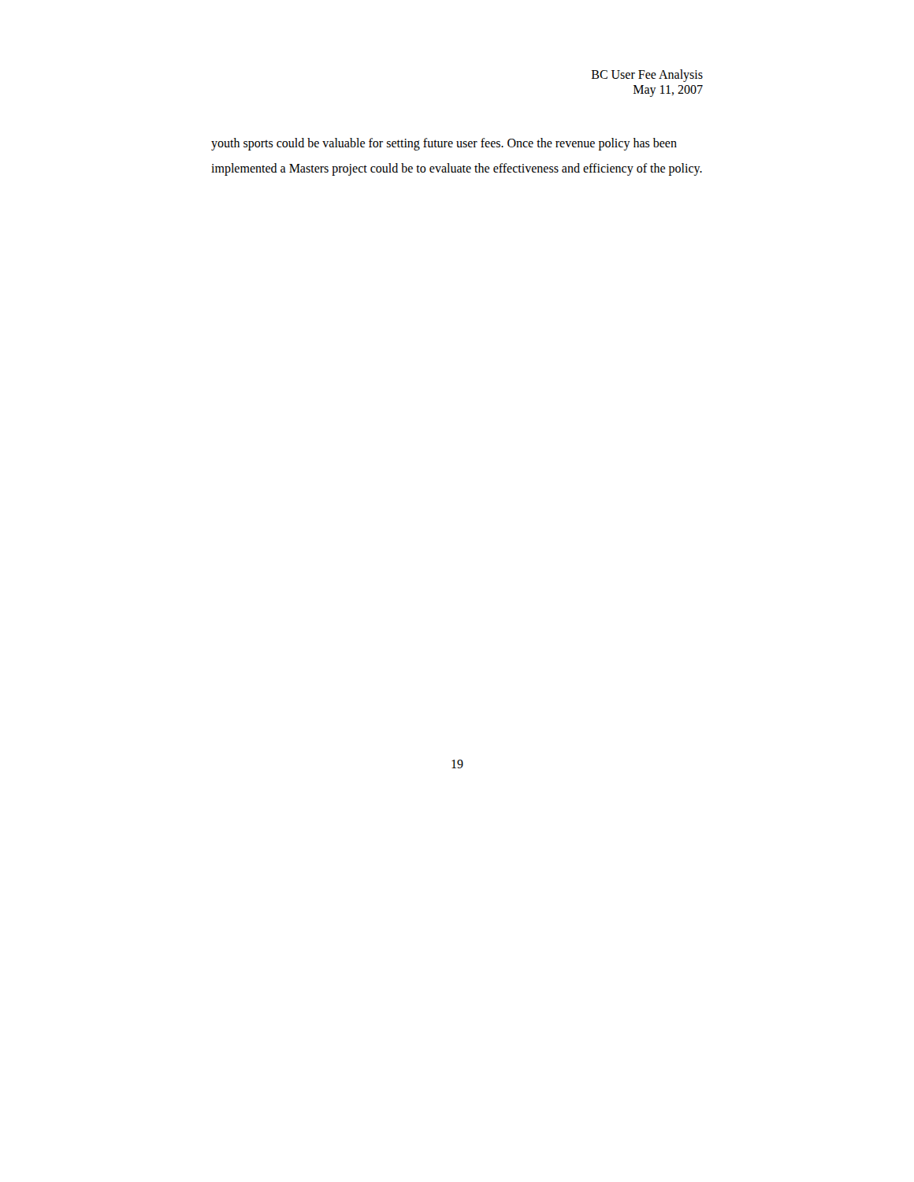BC User Fee Analysis
May 11, 2007
youth sports could be valuable for setting future user fees. Once the revenue policy has been implemented a Masters project could be to evaluate the effectiveness and efficiency of the policy.
19